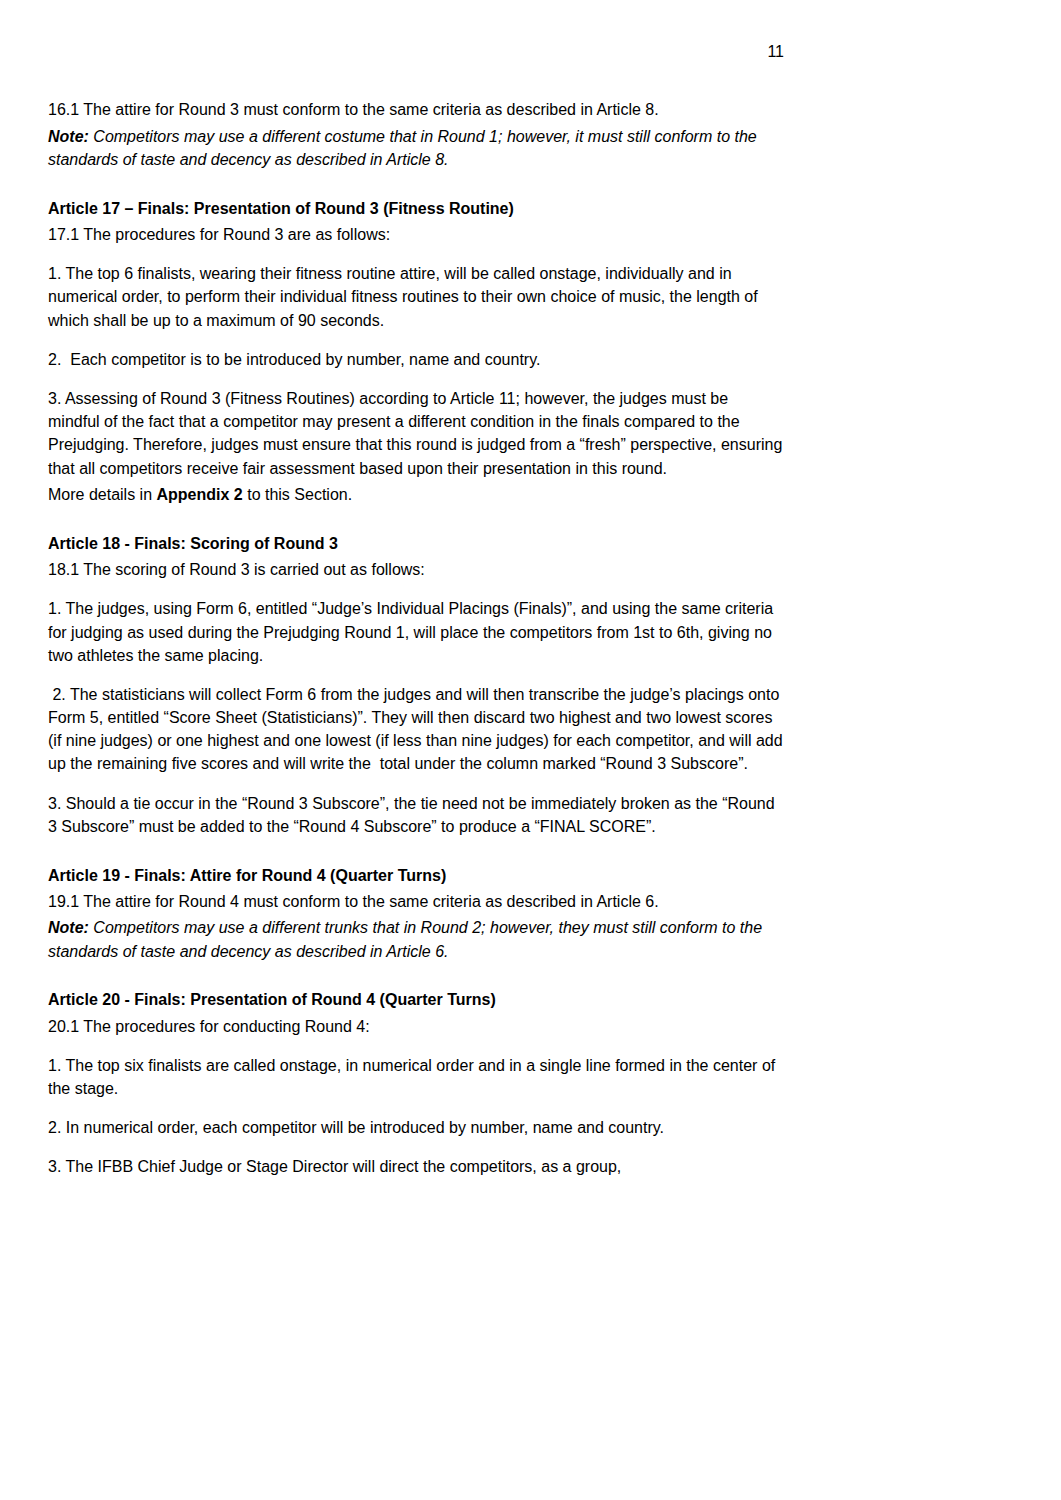11
16.1 The attire for Round 3 must conform to the same criteria as described in Article 8.
Note: Competitors may use a different costume that in Round 1; however, it must still conform to the standards of taste and decency as described in Article 8.
Article 17 – Finals: Presentation of Round 3 (Fitness Routine)
17.1 The procedures for Round 3 are as follows:
1. The top 6 finalists, wearing their fitness routine attire, will be called onstage, individually and in numerical order, to perform their individual fitness routines to their own choice of music, the length of which shall be up to a maximum of 90 seconds.
2. Each competitor is to be introduced by number, name and country.
3. Assessing of Round 3 (Fitness Routines) according to Article 11; however, the judges must be mindful of the fact that a competitor may present a different condition in the finals compared to the Prejudging. Therefore, judges must ensure that this round is judged from a “fresh” perspective, ensuring that all competitors receive fair assessment based upon their presentation in this round.
More details in Appendix 2 to this Section.
Article 18 - Finals: Scoring of Round 3
18.1 The scoring of Round 3 is carried out as follows:
1. The judges, using Form 6, entitled “Judge’s Individual Placings (Finals)”, and using the same criteria for judging as used during the Prejudging Round 1, will place the competitors from 1st to 6th, giving no two athletes the same placing.
2. The statisticians will collect Form 6 from the judges and will then transcribe the judge’s placings onto Form 5, entitled “Score Sheet (Statisticians)”. They will then discard two highest and two lowest scores (if nine judges) or one highest and one lowest (if less than nine judges) for each competitor, and will add up the remaining five scores and will write the total under the column marked “Round 3 Subscore”.
3. Should a tie occur in the “Round 3 Subscore”, the tie need not be immediately broken as the “Round 3 Subscore” must be added to the “Round 4 Subscore” to produce a “FINAL SCORE”.
Article 19 - Finals: Attire for Round 4 (Quarter Turns)
19.1 The attire for Round 4 must conform to the same criteria as described in Article 6.
Note: Competitors may use a different trunks that in Round 2; however, they must still conform to the standards of taste and decency as described in Article 6.
Article 20 - Finals: Presentation of Round 4 (Quarter Turns)
20.1 The procedures for conducting Round 4:
1. The top six finalists are called onstage, in numerical order and in a single line formed in the center of the stage.
2. In numerical order, each competitor will be introduced by number, name and country.
3. The IFBB Chief Judge or Stage Director will direct the competitors, as a group,